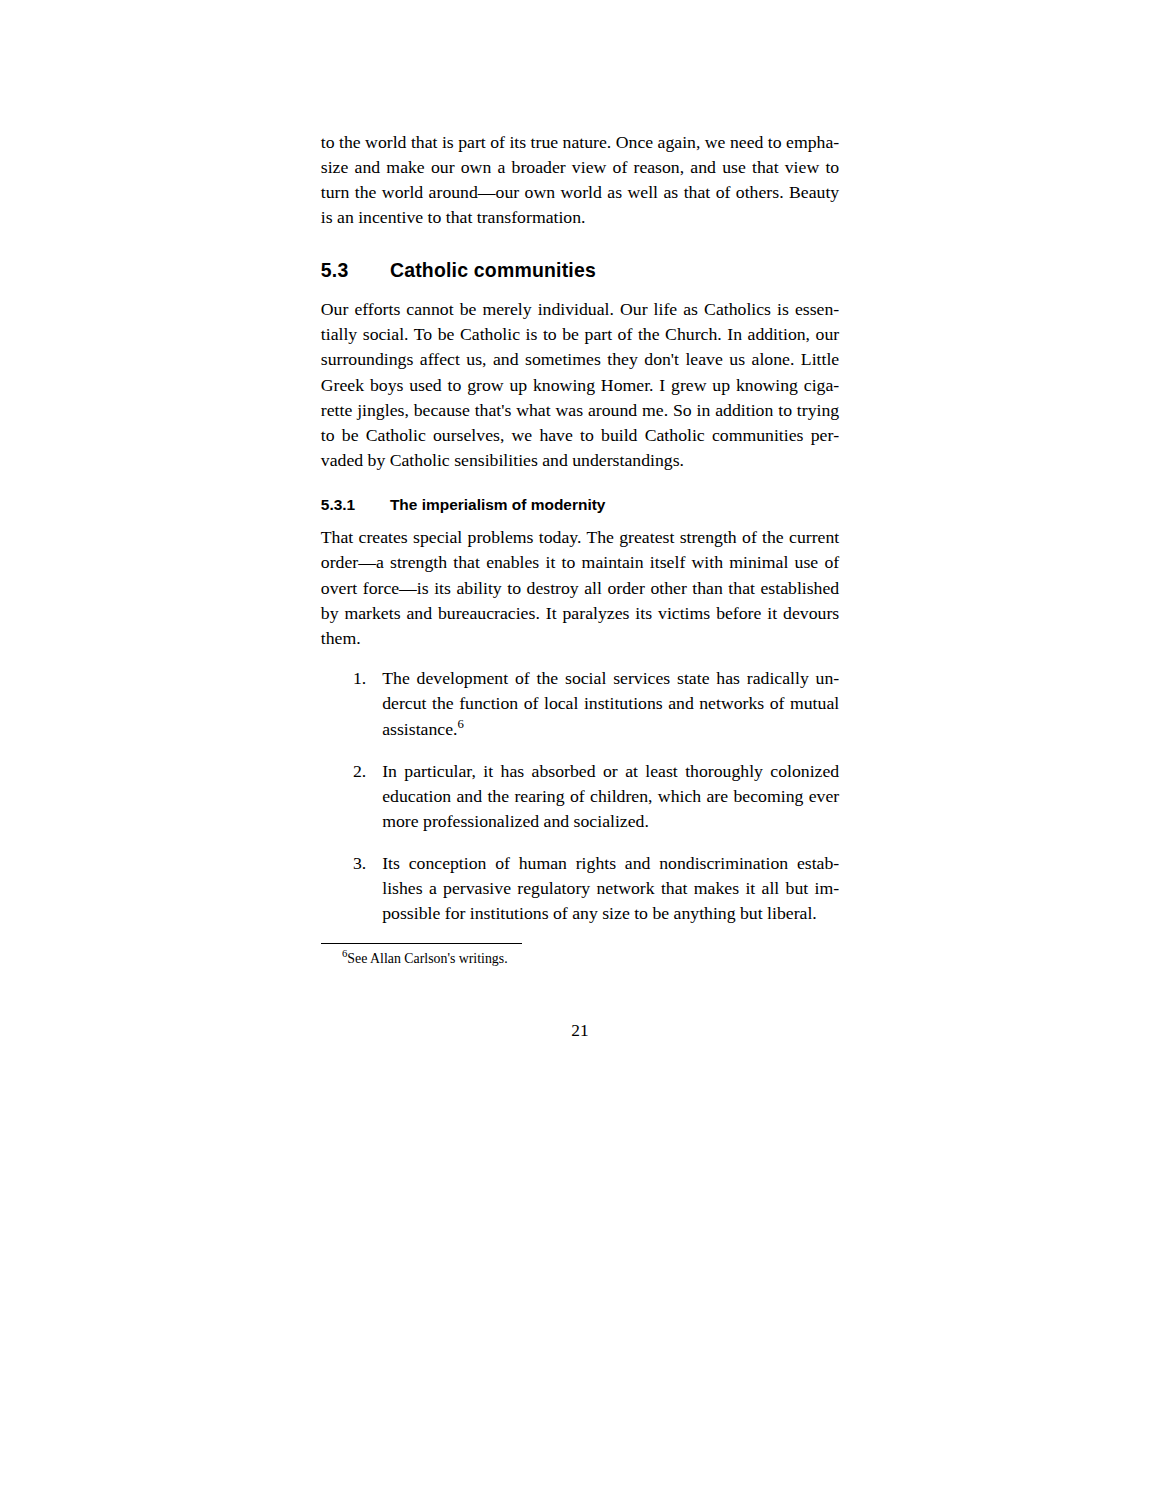to the world that is part of its true nature. Once again, we need to emphasize and make our own a broader view of reason, and use that view to turn the world around—our own world as well as that of others. Beauty is an incentive to that transformation.
5.3 Catholic communities
Our efforts cannot be merely individual. Our life as Catholics is essentially social. To be Catholic is to be part of the Church. In addition, our surroundings affect us, and sometimes they don't leave us alone. Little Greek boys used to grow up knowing Homer. I grew up knowing cigarette jingles, because that's what was around me. So in addition to trying to be Catholic ourselves, we have to build Catholic communities pervaded by Catholic sensibilities and understandings.
5.3.1 The imperialism of modernity
That creates special problems today. The greatest strength of the current order—a strength that enables it to maintain itself with minimal use of overt force—is its ability to destroy all order other than that established by markets and bureaucracies. It paralyzes its victims before it devours them.
The development of the social services state has radically undercut the function of local institutions and networks of mutual assistance.6
In particular, it has absorbed or at least thoroughly colonized education and the rearing of children, which are becoming ever more professionalized and socialized.
Its conception of human rights and nondiscrimination establishes a pervasive regulatory network that makes it all but impossible for institutions of any size to be anything but liberal.
6See Allan Carlson's writings.
21